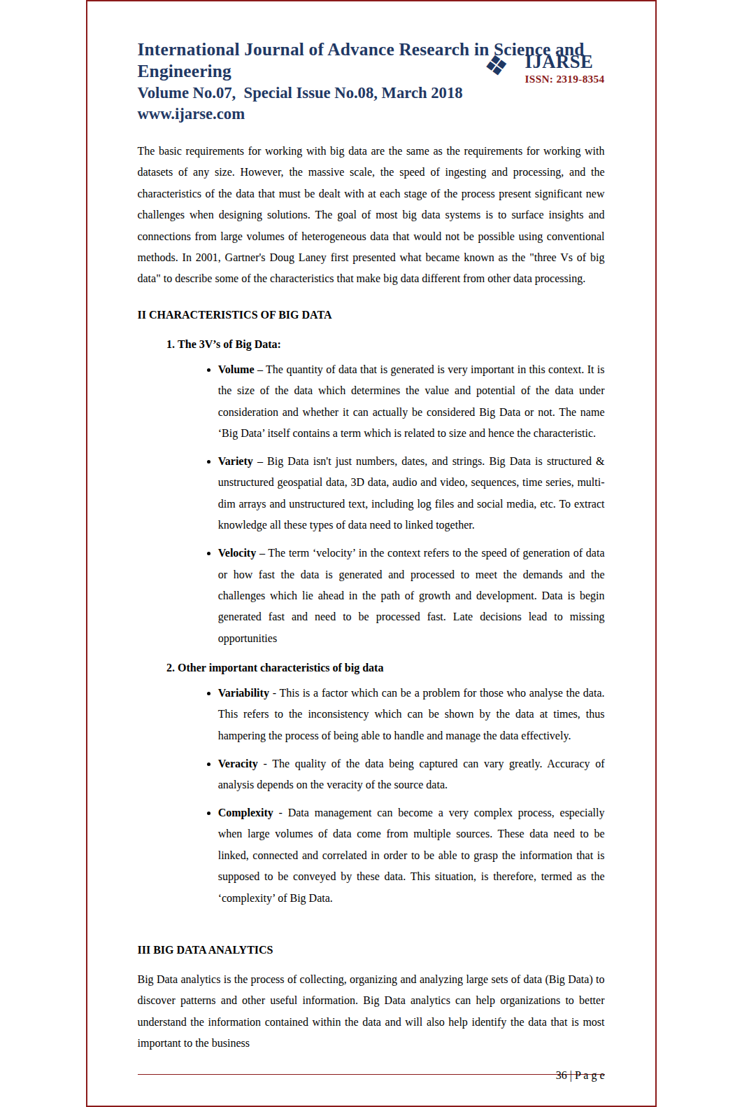IJARSE
ISSN: 2319-8354
❖
International Journal of Advance Research in Science and Engineering
Volume No.07, Special Issue No.08, March 2018
www.ijarse.com
The basic requirements for working with big data are the same as the requirements for working with datasets of any size. However, the massive scale, the speed of ingesting and processing, and the characteristics of the data that must be dealt with at each stage of the process present significant new challenges when designing solutions. The goal of most big data systems is to surface insights and connections from large volumes of heterogeneous data that would not be possible using conventional methods. In 2001, Gartner's Doug Laney first presented what became known as the "three Vs of big data" to describe some of the characteristics that make big data different from other data processing.
II CHARACTERISTICS OF BIG DATA
The 3V’s of Big Data:
Volume – The quantity of data that is generated is very important in this context. It is the size of the data which determines the value and potential of the data under consideration and whether it can actually be considered Big Data or not. The name ‘Big Data’ itself contains a term which is related to size and hence the characteristic.
Variety – Big Data isn't just numbers, dates, and strings. Big Data is structured & unstructured geospatial data, 3D data, audio and video, sequences, time series, multi-dim arrays and unstructured text, including log files and social media, etc. To extract knowledge all these types of data need to linked together.
Velocity – The term ‘velocity’ in the context refers to the speed of generation of data or how fast the data is generated and processed to meet the demands and the challenges which lie ahead in the path of growth and development. Data is begin generated fast and need to be processed fast. Late decisions lead to missing opportunities
Other important characteristics of big data
Variability - This is a factor which can be a problem for those who analyse the data. This refers to the inconsistency which can be shown by the data at times, thus hampering the process of being able to handle and manage the data effectively.
Veracity - The quality of the data being captured can vary greatly. Accuracy of analysis depends on the veracity of the source data.
Complexity - Data management can become a very complex process, especially when large volumes of data come from multiple sources. These data need to be linked, connected and correlated in order to be able to grasp the information that is supposed to be conveyed by these data. This situation, is therefore, termed as the ‘complexity’ of Big Data.
III BIG DATA ANALYTICS
Big Data analytics is the process of collecting, organizing and analyzing large sets of data (Big Data) to discover patterns and other useful information. Big Data analytics can help organizations to better understand the information contained within the data and will also help identify the data that is most important to the business
36 | P a g e